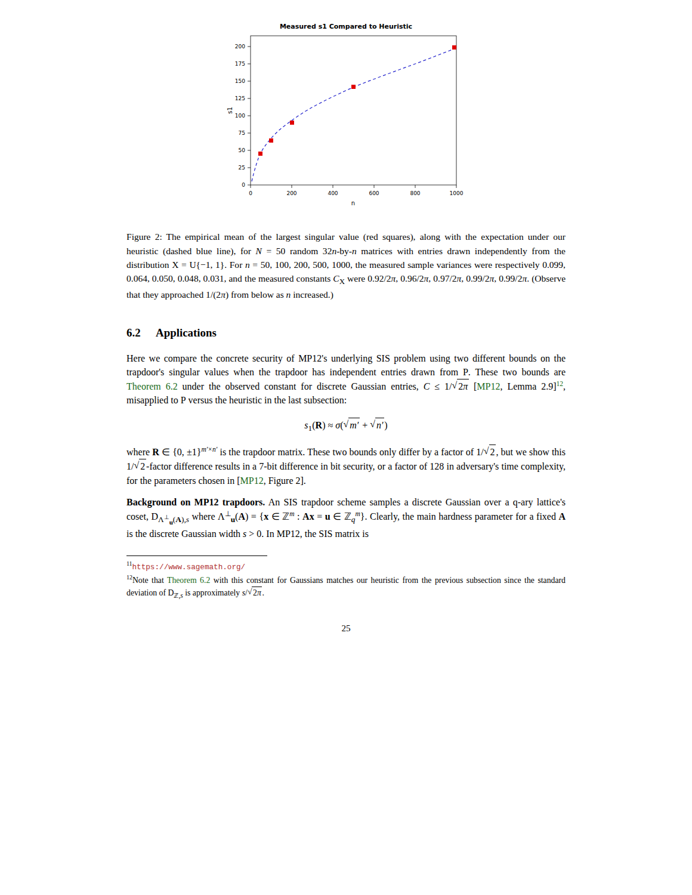Measured s1 Compared to Heuristic Measured s1 Compared to Heuristic 0 25 50 75 100 125 150 175 200 0 200 400 600 800 1000 n s1
Figure 2: The empirical mean of the largest singular value (red squares), along with the expectation under our heuristic (dashed blue line), for N = 50 random 32n-by-n matrices with entries drawn independently from the distribution X = U{−1, 1}. For n = 50, 100, 200, 500, 1000, the measured sample variances were respectively 0.099, 0.064, 0.050, 0.048, 0.031, and the measured constants CX were 0.92/2π, 0.96/2π, 0.97/2π, 0.99/2π, 0.99/2π. (Observe that they approached 1/(2π) from below as n increased.)
6.2 Applications
Here we compare the concrete security of MP12's underlying SIS problem using two different bounds on the trapdoor's singular values when the trapdoor has independent entries drawn from P. These two bounds are Theorem 6.2 under the observed constant for discrete Gaussian entries, C ≤ 1/2π [MP12, Lemma 2.9]12, misapplied to P versus the heuristic in the last subsection:
s1(R) ≈ σ(m′ + n′)
where R ∈ {0, ±1}m′×n′ is the trapdoor matrix. These two bounds only differ by a factor of 1/2, but we show this 1/2-factor difference results in a 7-bit difference in bit security, or a factor of 128 in adversary's time complexity, for the parameters chosen in [MP12, Figure 2].
Background on MP12 trapdoors. An SIS trapdoor scheme samples a discrete Gaussian over a q-ary lattice's coset, DΛ⊥u(A),s where Λ⊥u(A) = {x ∈ ℤm : Ax = u ∈ ℤqm}. Clearly, the main hardness parameter for a fixed A is the discrete Gaussian width s > 0. In MP12, the SIS matrix is
11https://www.sagemath.org/
12Note that Theorem 6.2 with this constant for Gaussians matches our heuristic from the previous subsection since the standard deviation of Dℤ,s is approximately s/2π.
25